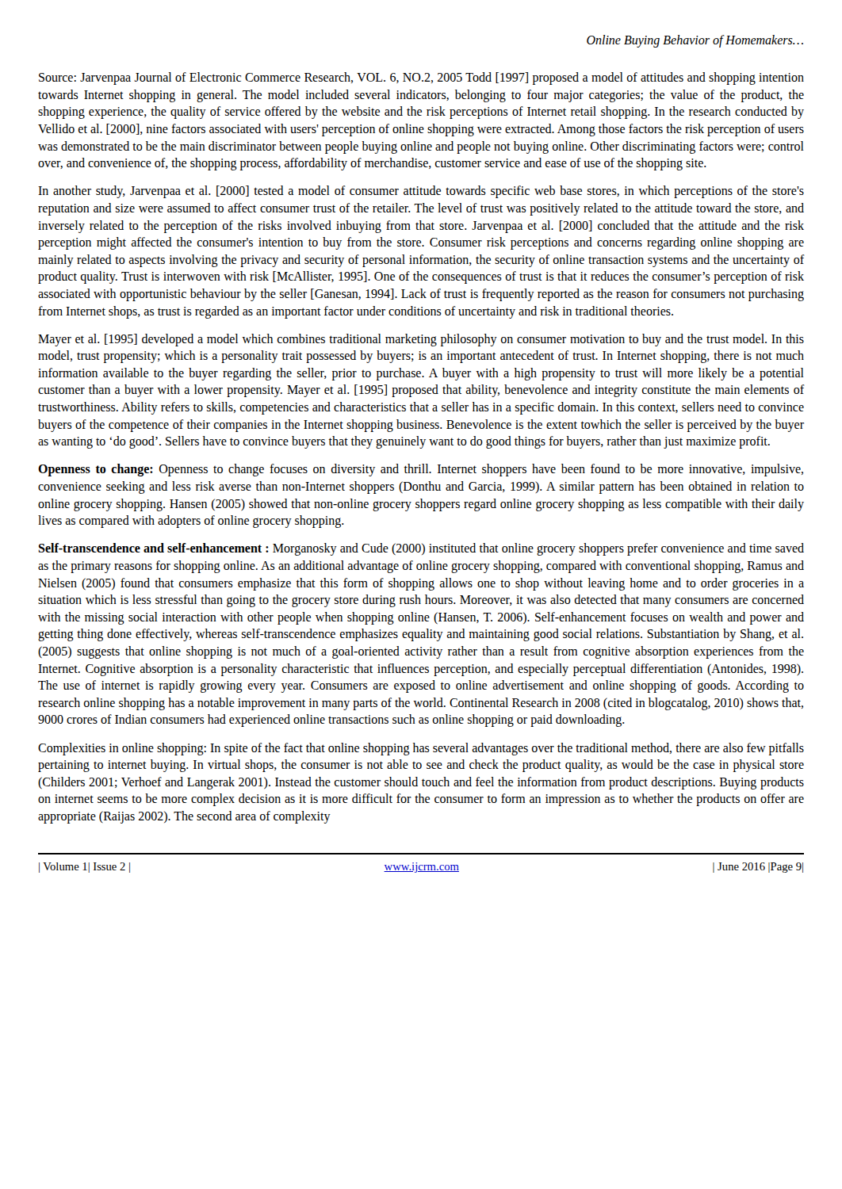Online Buying Behavior of Homemakers…
Source: Jarvenpaa Journal of Electronic Commerce Research, VOL. 6, NO.2, 2005 Todd [1997] proposed a model of attitudes and shopping intention towards Internet shopping in general. The model included several indicators, belonging to four major categories; the value of the product, the shopping experience, the quality of service offered by the website and the risk perceptions of Internet retail shopping. In the research conducted by Vellido et al. [2000], nine factors associated with users' perception of online shopping were extracted. Among those factors the risk perception of users was demonstrated to be the main discriminator between people buying online and people not buying online. Other discriminating factors were; control over, and convenience of, the shopping process, affordability of merchandise, customer service and ease of use of the shopping site.
In another study, Jarvenpaa et al. [2000] tested a model of consumer attitude towards specific web base stores, in which perceptions of the store's reputation and size were assumed to affect consumer trust of the retailer. The level of trust was positively related to the attitude toward the store, and inversely related to the perception of the risks involved inbuying from that store. Jarvenpaa et al. [2000] concluded that the attitude and the risk perception might affected the consumer's intention to buy from the store. Consumer risk perceptions and concerns regarding online shopping are mainly related to aspects involving the privacy and security of personal information, the security of online transaction systems and the uncertainty of product quality. Trust is interwoven with risk [McAllister, 1995]. One of the consequences of trust is that it reduces the consumer’s perception of risk associated with opportunistic behaviour by the seller [Ganesan, 1994]. Lack of trust is frequently reported as the reason for consumers not purchasing from Internet shops, as trust is regarded as an important factor under conditions of uncertainty and risk in traditional theories.
Mayer et al. [1995] developed a model which combines traditional marketing philosophy on consumer motivation to buy and the trust model. In this model, trust propensity; which is a personality trait possessed by buyers; is an important antecedent of trust. In Internet shopping, there is not much information available to the buyer regarding the seller, prior to purchase. A buyer with a high propensity to trust will more likely be a potential customer than a buyer with a lower propensity. Mayer et al. [1995] proposed that ability, benevolence and integrity constitute the main elements of trustworthiness. Ability refers to skills, competencies and characteristics that a seller has in a specific domain. In this context, sellers need to convince buyers of the competence of their companies in the Internet shopping business. Benevolence is the extent towhich the seller is perceived by the buyer as wanting to ‘do good’. Sellers have to convince buyers that they genuinely want to do good things for buyers, rather than just maximize profit.
Openness to change: Openness to change focuses on diversity and thrill. Internet shoppers have been found to be more innovative, impulsive, convenience seeking and less risk averse than non-Internet shoppers (Donthu and Garcia, 1999). A similar pattern has been obtained in relation to online grocery shopping. Hansen (2005) showed that non-online grocery shoppers regard online grocery shopping as less compatible with their daily lives as compared with adopters of online grocery shopping.
Self-transcendence and self-enhancement : Morganosky and Cude (2000) instituted that online grocery shoppers prefer convenience and time saved as the primary reasons for shopping online. As an additional advantage of online grocery shopping, compared with conventional shopping, Ramus and Nielsen (2005) found that consumers emphasize that this form of shopping allows one to shop without leaving home and to order groceries in a situation which is less stressful than going to the grocery store during rush hours. Moreover, it was also detected that many consumers are concerned with the missing social interaction with other people when shopping online (Hansen, T. 2006). Self-enhancement focuses on wealth and power and getting thing done effectively, whereas self-transcendence emphasizes equality and maintaining good social relations. Substantiation by Shang, et al. (2005) suggests that online shopping is not much of a goal-oriented activity rather than a result from cognitive absorption experiences from the Internet. Cognitive absorption is a personality characteristic that influences perception, and especially perceptual differentiation (Antonides, 1998). The use of internet is rapidly growing every year. Consumers are exposed to online advertisement and online shopping of goods. According to research online shopping has a notable improvement in many parts of the world. Continental Research in 2008 (cited in blogcatalog, 2010) shows that, 9000 crores of Indian consumers had experienced online transactions such as online shopping or paid downloading.
Complexities in online shopping: In spite of the fact that online shopping has several advantages over the traditional method, there are also few pitfalls pertaining to internet buying. In virtual shops, the consumer is not able to see and check the product quality, as would be the case in physical store (Childers 2001; Verhoef and Langerak 2001). Instead the customer should touch and feel the information from product descriptions. Buying products on internet seems to be more complex decision as it is more difficult for the consumer to form an impression as to whether the products on offer are appropriate (Raijas 2002). The second area of complexity
| Volume 1| Issue 2 | www.ijcrm.com | June 2016 |Page 9|